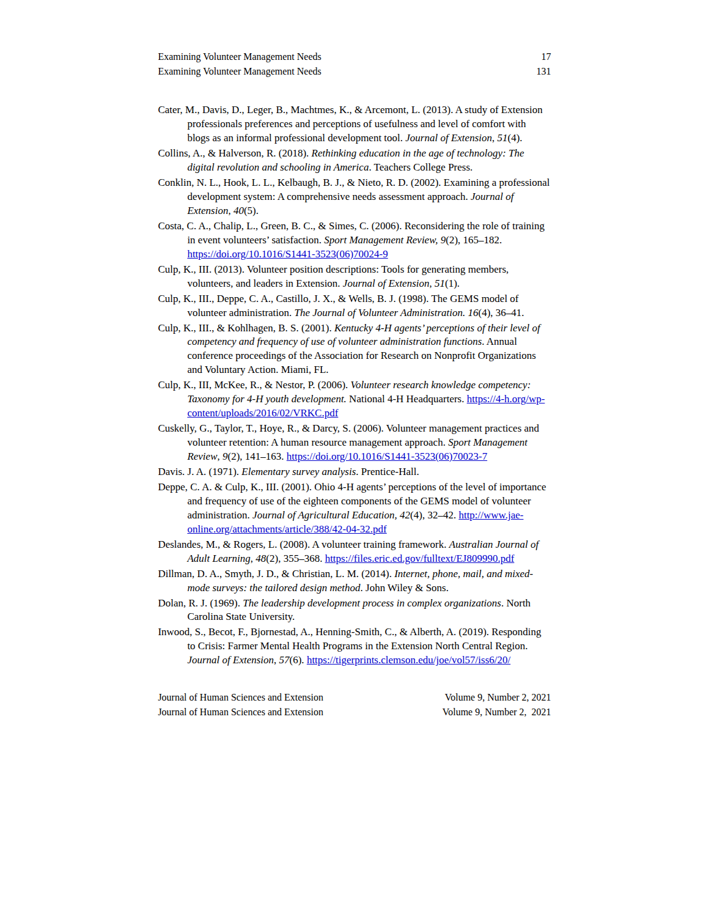Examining Volunteer Management Needs 17
Examining Volunteer Management Needs 131
Cater, M., Davis, D., Leger, B., Machtmes, K., & Arcemont, L. (2013). A study of Extension professionals preferences and perceptions of usefulness and level of comfort with blogs as an informal professional development tool. Journal of Extension, 51(4).
Collins, A., & Halverson, R. (2018). Rethinking education in the age of technology: The digital revolution and schooling in America. Teachers College Press.
Conklin, N. L., Hook, L. L., Kelbaugh, B. J., & Nieto, R. D. (2002). Examining a professional development system: A comprehensive needs assessment approach. Journal of Extension, 40(5).
Costa, C. A., Chalip, L., Green, B. C., & Simes, C. (2006). Reconsidering the role of training in event volunteers’ satisfaction. Sport Management Review, 9(2), 165–182. https://doi.org/10.1016/S1441-3523(06)70024-9
Culp, K., III. (2013). Volunteer position descriptions: Tools for generating members, volunteers, and leaders in Extension. Journal of Extension, 51(1).
Culp, K., III., Deppe, C. A., Castillo, J. X., & Wells, B. J. (1998). The GEMS model of volunteer administration. The Journal of Volunteer Administration. 16(4), 36–41.
Culp, K., III., & Kohlhagen, B. S. (2001). Kentucky 4-H agents’ perceptions of their level of competency and frequency of use of volunteer administration functions. Annual conference proceedings of the Association for Research on Nonprofit Organizations and Voluntary Action. Miami, FL.
Culp, K., III, McKee, R., & Nestor, P. (2006). Volunteer research knowledge competency: Taxonomy for 4-H youth development. National 4-H Headquarters. https://4-h.org/wp-content/uploads/2016/02/VRKC.pdf
Cuskelly, G., Taylor, T., Hoye, R., & Darcy, S. (2006). Volunteer management practices and volunteer retention: A human resource management approach. Sport Management Review, 9(2), 141–163. https://doi.org/10.1016/S1441-3523(06)70023-7
Davis. J. A. (1971). Elementary survey analysis. Prentice-Hall.
Deppe, C. A. & Culp, K., III. (2001). Ohio 4-H agents’ perceptions of the level of importance and frequency of use of the eighteen components of the GEMS model of volunteer administration. Journal of Agricultural Education, 42(4), 32–42. http://www.jae-online.org/attachments/article/388/42-04-32.pdf
Deslandes, M., & Rogers, L. (2008). A volunteer training framework. Australian Journal of Adult Learning, 48(2), 355–368. https://files.eric.ed.gov/fulltext/EJ809990.pdf
Dillman, D. A., Smyth, J. D., & Christian, L. M. (2014). Internet, phone, mail, and mixed-mode surveys: the tailored design method. John Wiley & Sons.
Dolan, R. J. (1969). The leadership development process in complex organizations. North Carolina State University.
Inwood, S., Becot, F., Bjornestad, A., Henning-Smith, C., & Alberth, A. (2019). Responding to Crisis: Farmer Mental Health Programs in the Extension North Central Region. Journal of Extension, 57(6). https://tigerprints.clemson.edu/joe/vol57/iss6/20/
Journal of Human Sciences and Extension Volume 9, Number 2, 2021
Journal of Human Sciences and Extension Volume 9, Number 2, 2021